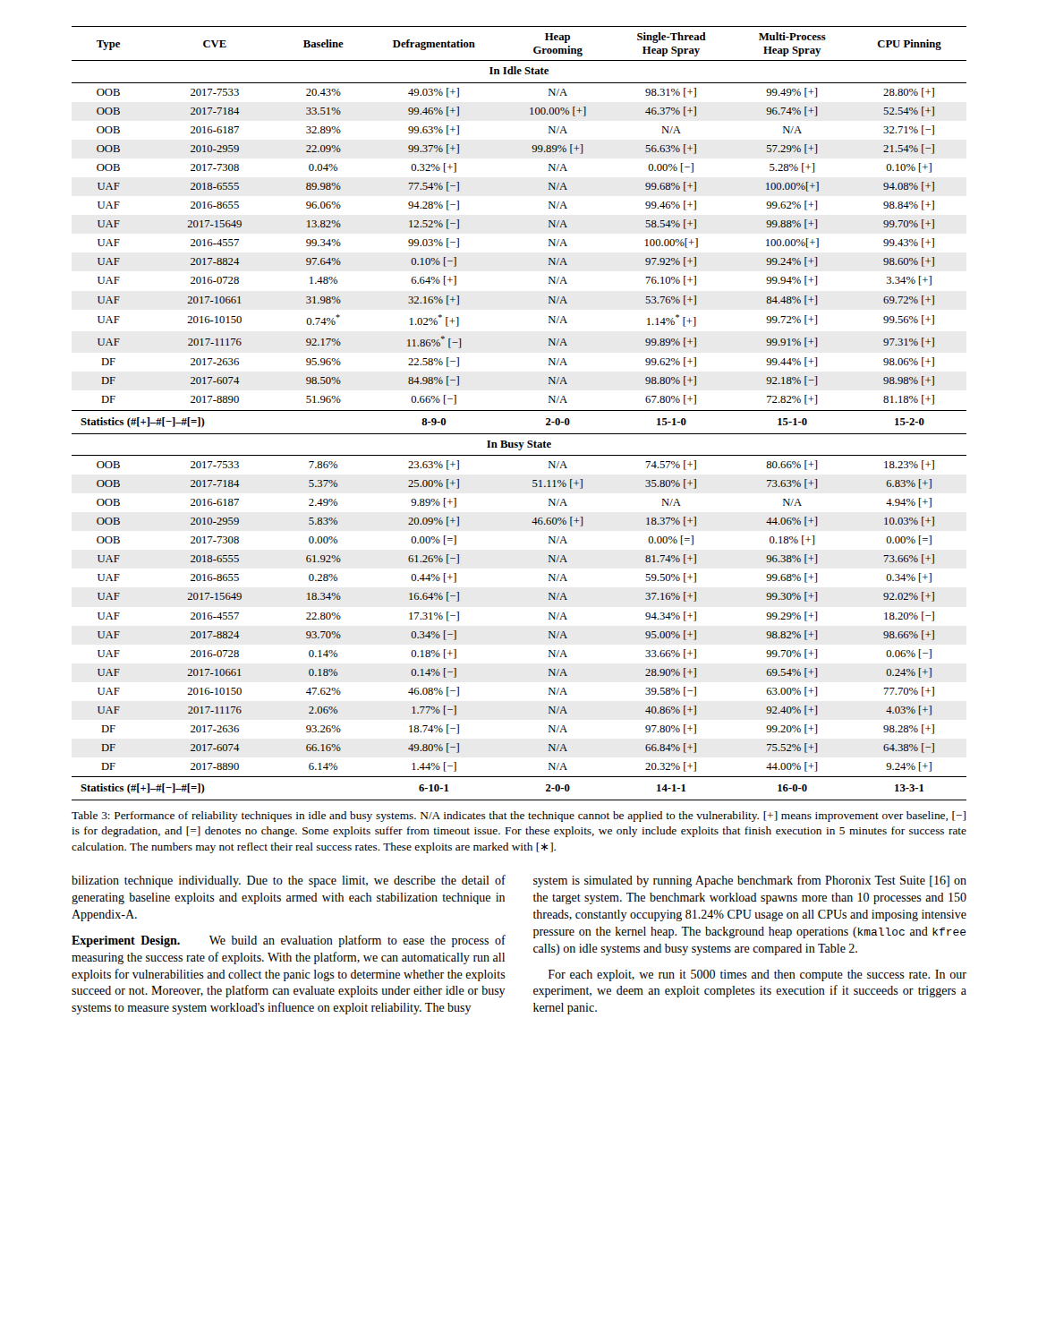| Type | CVE | Baseline | Defragmentation | Heap Grooming | Single-Thread Heap Spray | Multi-Process Heap Spray | CPU Pinning |
| --- | --- | --- | --- | --- | --- | --- | --- |
| In Idle State |
| OOB | 2017-7533 | 20.43% | 49.03% [+] | N/A | 98.31% [+] | 99.49% [+] | 28.80% [+] |
| OOB | 2017-7184 | 33.51% | 99.46% [+] | 100.00% [+] | 46.37% [+] | 96.74% [+] | 52.54% [+] |
| OOB | 2016-6187 | 32.89% | 99.63% [+] | N/A | N/A | N/A | 32.71% [−] |
| OOB | 2010-2959 | 22.09% | 99.37% [+] | 99.89% [+] | 56.63% [+] | 57.29% [+] | 21.54% [−] |
| OOB | 2017-7308 | 0.04% | 0.32% [+] | N/A | 0.00% [−] | 5.28% [+] | 0.10% [+] |
| UAF | 2018-6555 | 89.98% | 77.54% [−] | N/A | 99.68% [+] | 100.00%[+] | 94.08% [+] |
| UAF | 2016-8655 | 96.06% | 94.28% [−] | N/A | 99.46% [+] | 99.62% [+] | 98.84% [+] |
| UAF | 2017-15649 | 13.82% | 12.52% [−] | N/A | 58.54% [+] | 99.88% [+] | 99.70% [+] |
| UAF | 2016-4557 | 99.34% | 99.03% [−] | N/A | 100.00%[+] | 100.00%[+] | 99.43% [+] |
| UAF | 2017-8824 | 97.64% | 0.10% [−] | N/A | 97.92% [+] | 99.24% [+] | 98.60% [+] |
| UAF | 2016-0728 | 1.48% | 6.64% [+] | N/A | 76.10% [+] | 99.94% [+] | 3.34% [+] |
| UAF | 2017-10661 | 31.98% | 32.16% [+] | N/A | 53.76% [+] | 84.48% [+] | 69.72% [+] |
| UAF | 2016-10150 | 0.74% * | 1.02% * [+] | N/A | 1.14% * [+] | 99.72% [+] | 99.56% [+] |
| UAF | 2017-11176 | 92.17% | 11.86% * [−] | N/A | 99.89% [+] | 99.91% [+] | 97.31% [+] |
| DF | 2017-2636 | 95.96% | 22.58% [−] | N/A | 99.62% [+] | 99.44% [+] | 98.06% [+] |
| DF | 2017-6074 | 98.50% | 84.98% [−] | N/A | 98.80% [+] | 92.18% [−] | 98.98% [+] |
| DF | 2017-8890 | 51.96% | 0.66% [−] | N/A | 67.80% [+] | 72.82% [+] | 81.18% [+] |
| Statistics (#[+]–#[−]–#[=]) | | 8-9-0 | 2-0-0 | 15-1-0 | 15-1-0 | 15-2-0 |
| In Busy State |
| OOB | 2017-7533 | 7.86% | 23.63% [+] | N/A | 74.57% [+] | 80.66% [+] | 18.23% [+] |
| OOB | 2017-7184 | 5.37% | 25.00% [+] | 51.11% [+] | 35.80% [+] | 73.63% [+] | 6.83% [+] |
| OOB | 2016-6187 | 2.49% | 9.89% [+] | N/A | N/A | N/A | 4.94% [+] |
| OOB | 2010-2959 | 5.83% | 20.09% [+] | 46.60% [+] | 18.37% [+] | 44.06% [+] | 10.03% [+] |
| OOB | 2017-7308 | 0.00% | 0.00% [=] | N/A | 0.00% [=] | 0.18% [+] | 0.00% [=] |
| UAF | 2018-6555 | 61.92% | 61.26% [−] | N/A | 81.74% [+] | 96.38% [+] | 73.66% [+] |
| UAF | 2016-8655 | 0.28% | 0.44% [+] | N/A | 59.50% [+] | 99.68% [+] | 0.34% [+] |
| UAF | 2017-15649 | 18.34% | 16.64% [−] | N/A | 37.16% [+] | 99.30% [+] | 92.02% [+] |
| UAF | 2016-4557 | 22.80% | 17.31% [−] | N/A | 94.34% [+] | 99.29% [+] | 18.20% [−] |
| UAF | 2017-8824 | 93.70% | 0.34% [−] | N/A | 95.00% [+] | 98.82% [+] | 98.66% [+] |
| UAF | 2016-0728 | 0.14% | 0.18% [+] | N/A | 33.66% [+] | 99.70% [+] | 0.06% [−] |
| UAF | 2017-10661 | 0.18% | 0.14% [−] | N/A | 28.90% [+] | 69.54% [+] | 0.24% [+] |
| UAF | 2016-10150 | 47.62% | 46.08% [−] | N/A | 39.58% [−] | 63.00% [+] | 77.70% [+] |
| UAF | 2017-11176 | 2.06% | 1.77% [−] | N/A | 40.86% [+] | 92.40% [+] | 4.03% [+] |
| DF | 2017-2636 | 93.26% | 18.74% [−] | N/A | 97.80% [+] | 99.20% [+] | 98.28% [+] |
| DF | 2017-6074 | 66.16% | 49.80% [−] | N/A | 66.84% [+] | 75.52% [+] | 64.38% [−] |
| DF | 2017-8890 | 6.14% | 1.44% [−] | N/A | 20.32% [+] | 44.00% [+] | 9.24% [+] |
| Statistics (#[+]–#[−]–#[=]) | | 6-10-1 | 2-0-0 | 14-1-1 | 16-0-0 | 13-3-1 |
Table 3: Performance of reliability techniques in idle and busy systems. N/A indicates that the technique cannot be applied to the vulnerability. [+] means improvement over baseline, [−] is for degradation, and [=] denotes no change. Some exploits suffer from timeout issue. For these exploits, we only include exploits that finish execution in 5 minutes for success rate calculation. The numbers may not reflect their real success rates. These exploits are marked with [∗].
bilization technique individually. Due to the space limit, we describe the detail of generating baseline exploits and exploits armed with each stabilization technique in Appendix-A.
Experiment Design. We build an evaluation platform to ease the process of measuring the success rate of exploits. With the platform, we can automatically run all exploits for vulnerabilities and collect the panic logs to determine whether the exploits succeed or not. Moreover, the platform can evaluate exploits under either idle or busy systems to measure system workload's influence on exploit reliability. The busy
system is simulated by running Apache benchmark from Phoronix Test Suite [16] on the target system. The benchmark workload spawns more than 10 processes and 150 threads, constantly occupying 81.24% CPU usage on all CPUs and imposing intensive pressure on the kernel heap. The background heap operations (kmalloc and kfree calls) on idle systems and busy systems are compared in Table 2.
For each exploit, we run it 5000 times and then compute the success rate. In our experiment, we deem an exploit completes its execution if it succeeds or triggers a kernel panic.